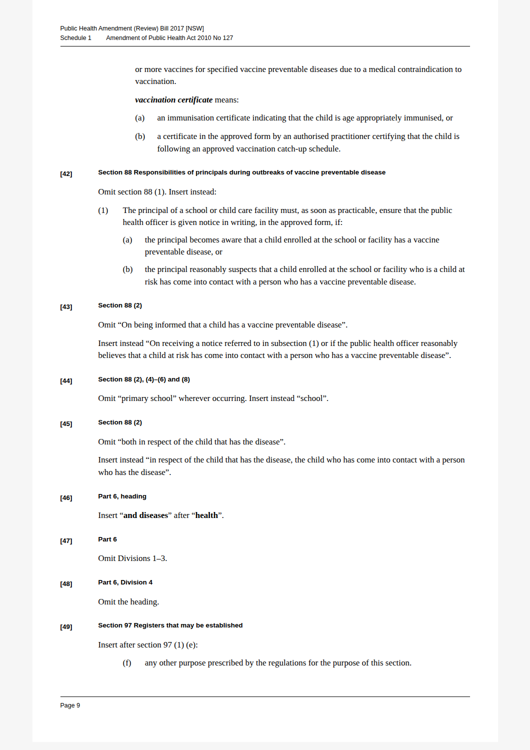Public Health Amendment (Review) Bill 2017 [NSW] Schedule 1 Amendment of Public Health Act 2010 No 127
or more vaccines for specified vaccine preventable diseases due to a medical contraindication to vaccination.
vaccination certificate means:
(a) an immunisation certificate indicating that the child is age appropriately immunised, or
(b) a certificate in the approved form by an authorised practitioner certifying that the child is following an approved vaccination catch-up schedule.
[42]
Section 88 Responsibilities of principals during outbreaks of vaccine preventable disease
Omit section 88 (1). Insert instead:
(1) The principal of a school or child care facility must, as soon as practicable, ensure that the public health officer is given notice in writing, in the approved form, if:
(a) the principal becomes aware that a child enrolled at the school or facility has a vaccine preventable disease, or
(b) the principal reasonably suspects that a child enrolled at the school or facility who is a child at risk has come into contact with a person who has a vaccine preventable disease.
[43]
Section 88 (2)
Omit “On being informed that a child has a vaccine preventable disease”.
Insert instead “On receiving a notice referred to in subsection (1) or if the public health officer reasonably believes that a child at risk has come into contact with a person who has a vaccine preventable disease”.
[44]
Section 88 (2), (4)–(6) and (8)
Omit “primary school” wherever occurring. Insert instead “school”.
[45]
Section 88 (2)
Omit “both in respect of the child that has the disease”.
Insert instead “in respect of the child that has the disease, the child who has come into contact with a person who has the disease”.
[46]
Part 6, heading
Insert “and diseases” after “health”.
[47]
Part 6
Omit Divisions 1–3.
[48]
Part 6, Division 4
Omit the heading.
[49]
Section 97 Registers that may be established
Insert after section 97 (1) (e):
(f) any other purpose prescribed by the regulations for the purpose of this section.
Page 9